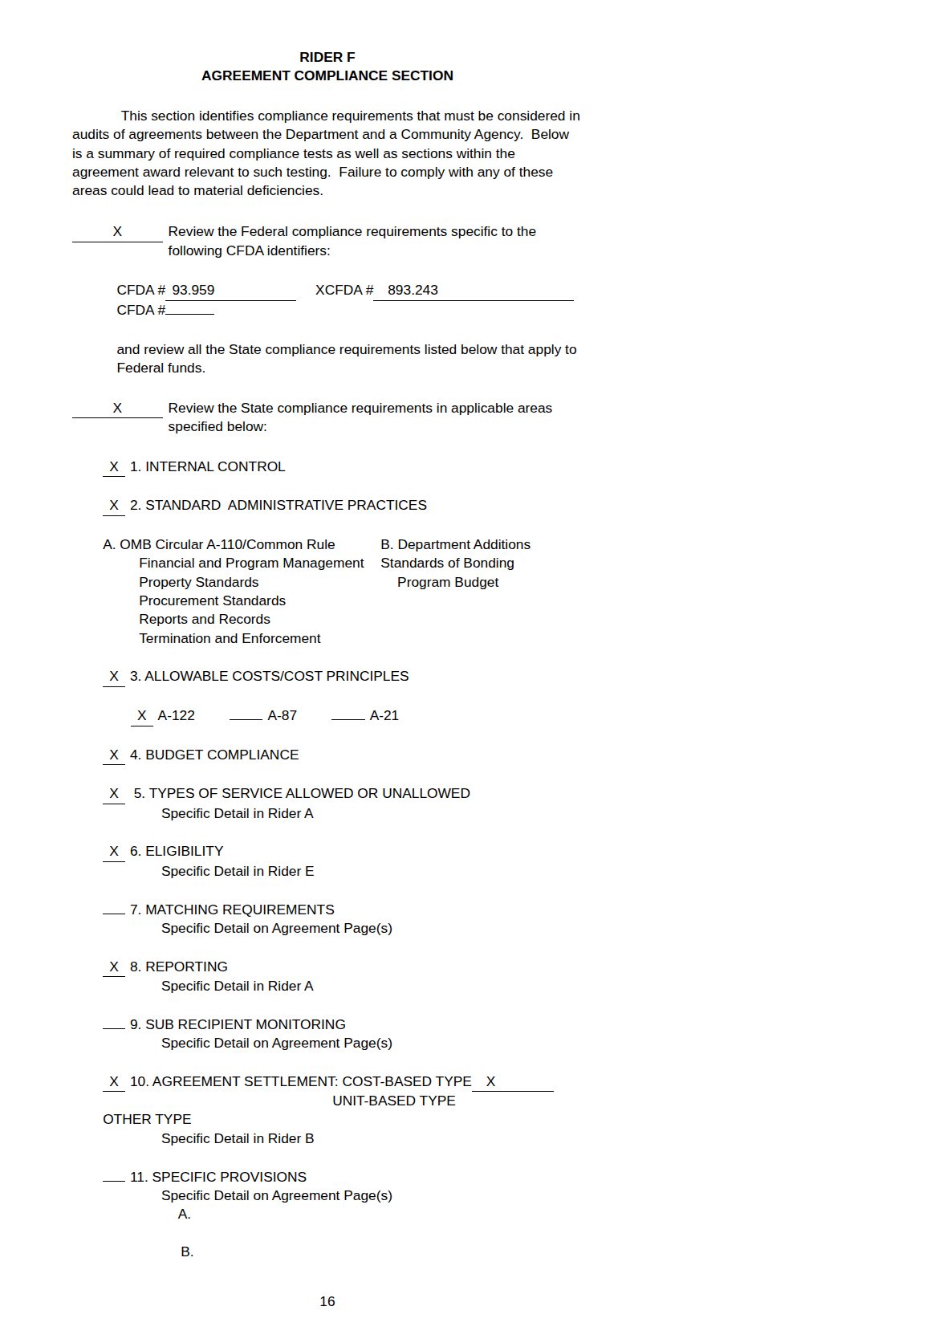RIDER F
AGREEMENT COMPLIANCE SECTION
This section identifies compliance requirements that must be considered in audits of agreements between the Department and a Community Agency. Below is a summary of required compliance tests as well as sections within the agreement award relevant to such testing. Failure to comply with any of these areas could lead to material deficiencies.
X Review the Federal compliance requirements specific to the following CFDA identifiers:
CFDA # 93.959 XCFDA # 893.243 CFDA #
and review all the State compliance requirements listed below that apply to Federal funds.
X Review the State compliance requirements in applicable areas specified below:
X1. INTERNAL CONTROL
X2. STANDARD ADMINISTRATIVE PRACTICES
| A. OMB Circular A-110/Common Rule | B. Department Additions |
| Financial and Program Management | Standards of Bonding |
| Property Standards | Program Budget |
| Procurement Standards | |
| Reports and Records | |
| Termination and Enforcement | |
X3. ALLOWABLE COSTS/COST PRINCIPLES
XA-122 A-87 A-21
X4. BUDGET COMPLIANCE
X 5. TYPES OF SERVICE ALLOWED OR UNALLOWED
Specific Detail in Rider A
X6. ELIGIBILITY
Specific Detail in Rider E
7. MATCHING REQUIREMENTS
Specific Detail on Agreement Page(s)
X8. REPORTING
Specific Detail in Rider A
9. SUB RECIPIENT MONITORING
Specific Detail on Agreement Page(s)
X10. AGREEMENT SETTLEMENT: COST-BASED TYPE X
UNIT-BASED TYPE
OTHER TYPE
Specific Detail in Rider B
11. SPECIFIC PROVISIONS
Specific Detail on Agreement Page(s)
A.
B.
16